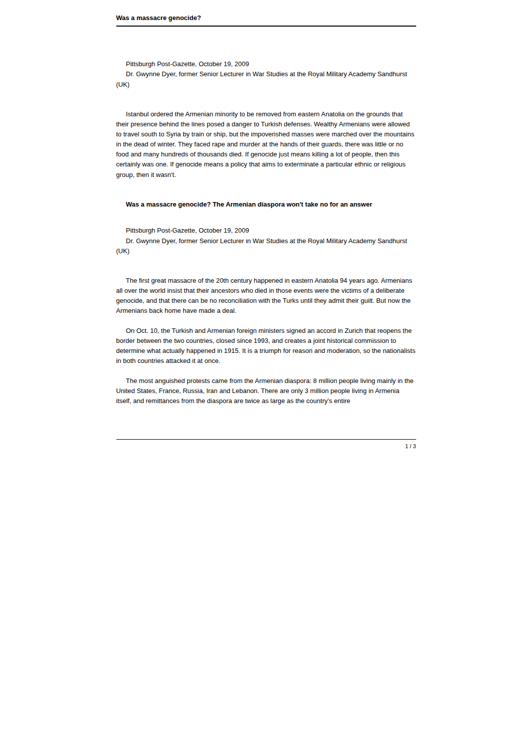Was a massacre genocide?
Pittsburgh Post-Gazette, October 19, 2009
Dr. Gwynne Dyer, former Senior Lecturer in War Studies at the Royal Military Academy Sandhurst (UK)
Istanbul ordered the Armenian minority to be removed from eastern Anatolia on the grounds that their presence behind the lines posed a danger to Turkish defenses. Wealthy Armenians were allowed to travel south to Syria by train or ship, but the impoverished masses were marched over the mountains in the dead of winter. They faced rape and murder at the hands of their guards, there was little or no food and many hundreds of thousands died. If genocide just means killing a lot of people, then this certainly was one. If genocide means a policy that aims to exterminate a particular ethnic or religious group, then it wasn't.
Was a massacre genocide? The Armenian diaspora won't take no for an answer
Pittsburgh Post-Gazette, October 19, 2009
Dr. Gwynne Dyer, former Senior Lecturer in War Studies at the Royal Military Academy Sandhurst (UK)
The first great massacre of the 20th century happened in eastern Anatolia 94 years ago. Armenians all over the world insist that their ancestors who died in those events were the victims of a deliberate genocide, and that there can be no reconciliation with the Turks until they admit their guilt. But now the Armenians back home have made a deal.
On Oct. 10, the Turkish and Armenian foreign ministers signed an accord in Zurich that reopens the border between the two countries, closed since 1993, and creates a joint historical commission to determine what actually happened in 1915. It is a triumph for reason and moderation, so the nationalists in both countries attacked it at once.
The most anguished protests came from the Armenian diaspora: 8 million people living mainly in the United States, France, Russia, Iran and Lebanon. There are only 3 million people living in Armenia itself, and remittances from the diaspora are twice as large as the country's entire
1 / 3